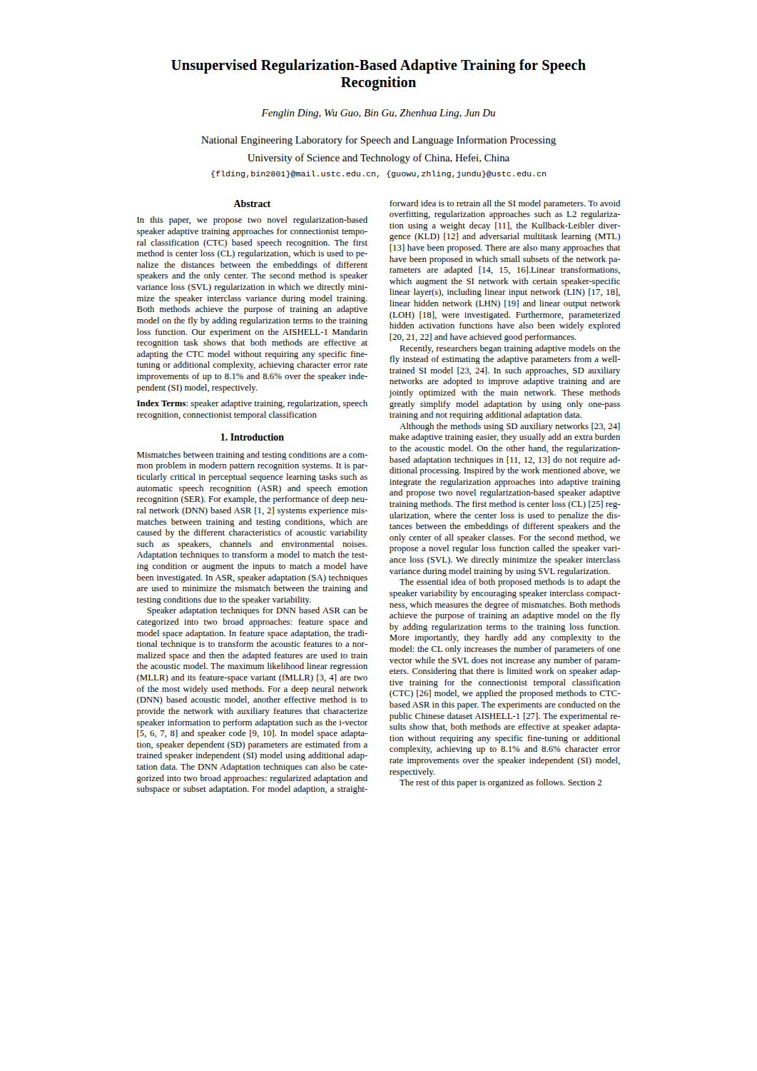Unsupervised Regularization-Based Adaptive Training for Speech Recognition
Fenglin Ding, Wu Guo, Bin Gu, Zhenhua Ling, Jun Du
National Engineering Laboratory for Speech and Language Information Processing
University of Science and Technology of China, Hefei, China
{flding,bin2801}@mail.ustc.edu.cn, {guowu,zhling,jundu}@ustc.edu.cn
Abstract
In this paper, we propose two novel regularization-based speaker adaptive training approaches for connectionist temporal classification (CTC) based speech recognition. The first method is center loss (CL) regularization, which is used to penalize the distances between the embeddings of different speakers and the only center. The second method is speaker variance loss (SVL) regularization in which we directly minimize the speaker interclass variance during model training. Both methods achieve the purpose of training an adaptive model on the fly by adding regularization terms to the training loss function. Our experiment on the AISHELL-1 Mandarin recognition task shows that both methods are effective at adapting the CTC model without requiring any specific fine-tuning or additional complexity, achieving character error rate improvements of up to 8.1% and 8.6% over the speaker independent (SI) model, respectively.
Index Terms: speaker adaptive training, regularization, speech recognition, connectionist temporal classification
1. Introduction
Mismatches between training and testing conditions are a common problem in modern pattern recognition systems. It is particularly critical in perceptual sequence learning tasks such as automatic speech recognition (ASR) and speech emotion recognition (SER). For example, the performance of deep neural network (DNN) based ASR [1, 2] systems experience mismatches between training and testing conditions, which are caused by the different characteristics of acoustic variability such as speakers, channels and environmental noises. Adaptation techniques to transform a model to match the testing condition or augment the inputs to match a model have been investigated. In ASR, speaker adaptation (SA) techniques are used to minimize the mismatch between the training and testing conditions due to the speaker variability.
Speaker adaptation techniques for DNN based ASR can be categorized into two broad approaches: feature space and model space adaptation. In feature space adaptation, the traditional technique is to transform the acoustic features to a normalized space and then the adapted features are used to train the acoustic model. The maximum likelihood linear regression (MLLR) and its feature-space variant (fMLLR) [3, 4] are two of the most widely used methods. For a deep neural network (DNN) based acoustic model, another effective method is to provide the network with auxiliary features that characterize speaker information to perform adaptation such as the i-vector [5, 6, 7, 8] and speaker code [9, 10]. In model space adaptation, speaker dependent (SD) parameters are estimated from a trained speaker independent (SI) model using additional adaptation data. The DNN Adaptation techniques can also be categorized into two broad approaches: regularized adaptation and subspace or subset adaptation. For model adaption, a straight-forward idea is to retrain all the SI model parameters. To avoid overfitting, regularization approaches such as L2 regularization using a weight decay [11], the Kullback-Leibler divergence (KLD) [12] and adversarial multitask learning (MTL) [13] have been proposed. There are also many approaches that have been proposed in which small subsets of the network parameters are adapted [14, 15, 16].Linear transformations, which augment the SI network with certain speaker-specific linear layer(s), including linear input network (LIN) [17, 18], linear hidden network (LHN) [19] and linear output network (LOH) [18], were investigated. Furthermore, parameterized hidden activation functions have also been widely explored [20, 21, 22] and have achieved good performances.
Recently, researchers began training adaptive models on the fly instead of estimating the adaptive parameters from a well-trained SI model [23, 24]. In such approaches, SD auxiliary networks are adopted to improve adaptive training and are jointly optimized with the main network. These methods greatly simplify model adaptation by using only one-pass training and not requiring additional adaptation data.
Although the methods using SD auxiliary networks [23, 24] make adaptive training easier, they usually add an extra burden to the acoustic model. On the other hand, the regularization-based adaptation techniques in [11, 12, 13] do not require additional processing. Inspired by the work mentioned above, we integrate the regularization approaches into adaptive training and propose two novel regularization-based speaker adaptive training methods. The first method is center loss (CL) [25] regularization, where the center loss is used to penalize the distances between the embeddings of different speakers and the only center of all speaker classes. For the second method, we propose a novel regular loss function called the speaker variance loss (SVL). We directly minimize the speaker interclass variance during model training by using SVL regularization.
The essential idea of both proposed methods is to adapt the speaker variability by encouraging speaker interclass compactness, which measures the degree of mismatches. Both methods achieve the purpose of training an adaptive model on the fly by adding regularization terms to the training loss function. More importantly, they hardly add any complexity to the model: the CL only increases the number of parameters of one vector while the SVL does not increase any number of parameters. Considering that there is limited work on speaker adaptive training for the connectionist temporal classification (CTC) [26] model, we applied the proposed methods to CTC-based ASR in this paper. The experiments are conducted on the public Chinese dataset AISHELL-1 [27]. The experimental results show that, both methods are effective at speaker adaptation without requiring any specific fine-tuning or additional complexity, achieving up to 8.1% and 8.6% character error rate improvements over the speaker independent (SI) model, respectively.
The rest of this paper is organized as follows. Section 2